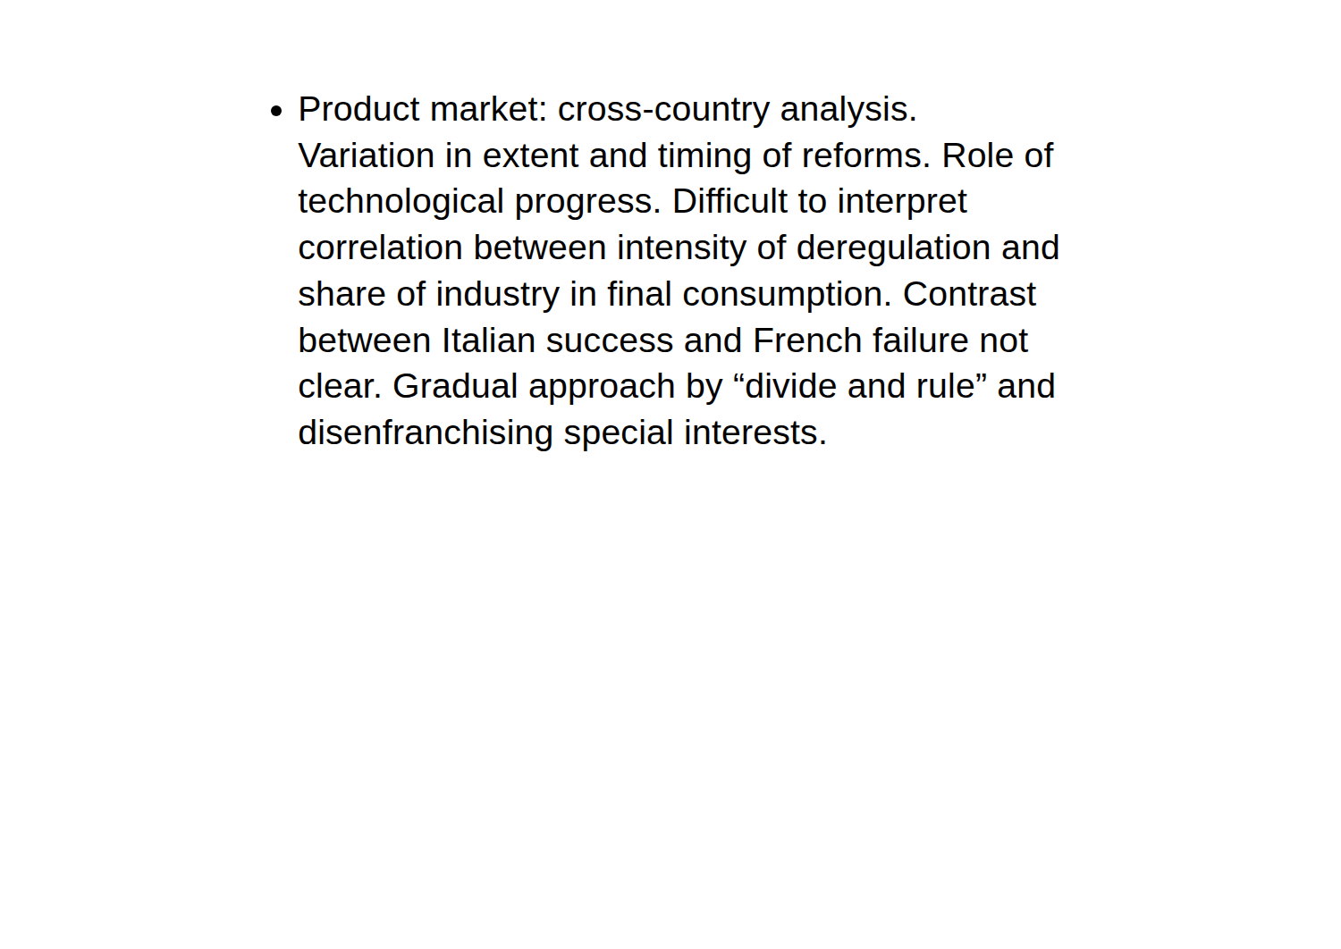Product market: cross-country analysis. Variation in extent and timing of reforms. Role of technological progress. Difficult to interpret correlation between intensity of deregulation and share of industry in final consumption. Contrast between Italian success and French failure not clear. Gradual approach by “divide and rule” and disenfranchising special interests.